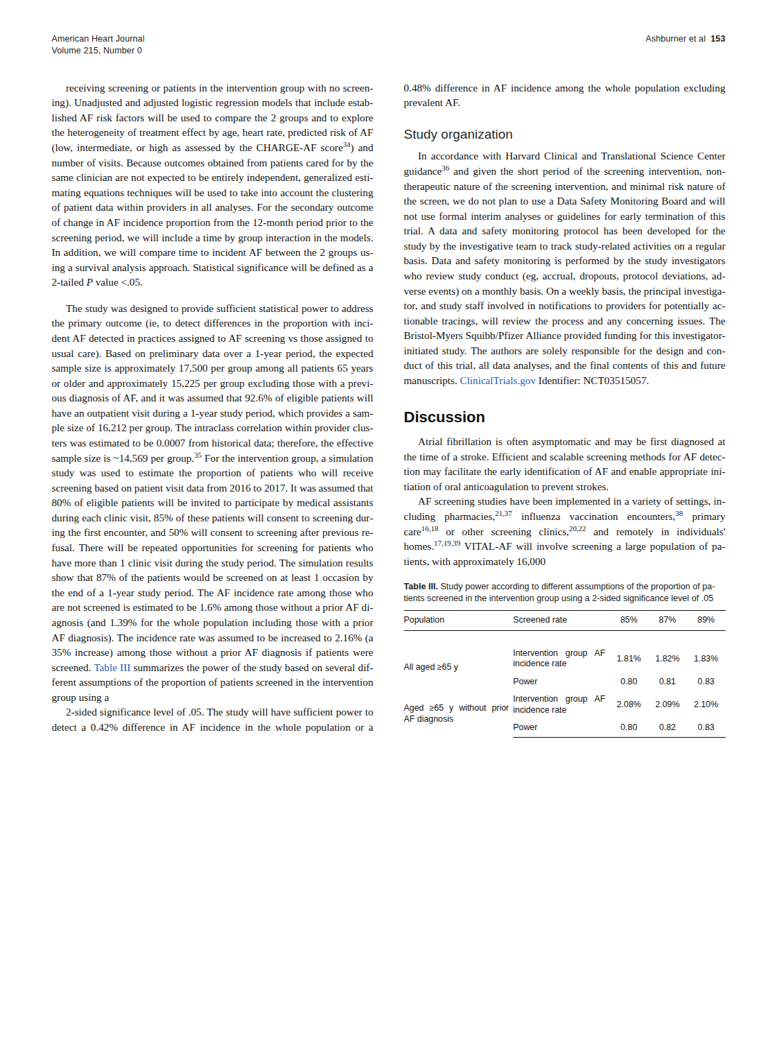American Heart Journal
Volume 215, Number 0
Ashburner et al 153
receiving screening or patients in the intervention group with no screening). Unadjusted and adjusted logistic regression models that include established AF risk factors will be used to compare the 2 groups and to explore the heterogeneity of treatment effect by age, heart rate, predicted risk of AF (low, intermediate, or high as assessed by the CHARGE-AF score34) and number of visits. Because outcomes obtained from patients cared for by the same clinician are not expected to be entirely independent, generalized estimating equations techniques will be used to take into account the clustering of patient data within providers in all analyses. For the secondary outcome of change in AF incidence proportion from the 12-month period prior to the screening period, we will include a time by group interaction in the models. In addition, we will compare time to incident AF between the 2 groups using a survival analysis approach. Statistical significance will be defined as a 2-tailed P value <.05.
The study was designed to provide sufficient statistical power to address the primary outcome (ie, to detect differences in the proportion with incident AF detected in practices assigned to AF screening vs those assigned to usual care). Based on preliminary data over a 1-year period, the expected sample size is approximately 17,500 per group among all patients 65 years or older and approximately 15,225 per group excluding those with a previous diagnosis of AF, and it was assumed that 92.6% of eligible patients will have an outpatient visit during a 1-year study period, which provides a sample size of 16,212 per group. The intraclass correlation within provider clusters was estimated to be 0.0007 from historical data; therefore, the effective sample size is ~14,569 per group.35 For the intervention group, a simulation study was used to estimate the proportion of patients who will receive screening based on patient visit data from 2016 to 2017. It was assumed that 80% of eligible patients will be invited to participate by medical assistants during each clinic visit, 85% of these patients will consent to screening during the first encounter, and 50% will consent to screening after previous refusal. There will be repeated opportunities for screening for patients who have more than 1 clinic visit during the study period. The simulation results show that 87% of the patients would be screened on at least 1 occasion by the end of a 1-year study period. The AF incidence rate among those who are not screened is estimated to be 1.6% among those without a prior AF diagnosis (and 1.39% for the whole population including those with a prior AF diagnosis). The incidence rate was assumed to be increased to 2.16% (a 35% increase) among those without a prior AF diagnosis if patients were screened. Table III summarizes the power of the study based on several different assumptions of the proportion of patients screened in the intervention group using a
2-sided significance level of .05. The study will have sufficient power to detect a 0.42% difference in AF incidence in the whole population or a 0.48% difference in AF incidence among the whole population excluding prevalent AF.
Study organization
In accordance with Harvard Clinical and Translational Science Center guidance36 and given the short period of the screening intervention, nontherapeutic nature of the screening intervention, and minimal risk nature of the screen, we do not plan to use a Data Safety Monitoring Board and will not use formal interim analyses or guidelines for early termination of this trial. A data and safety monitoring protocol has been developed for the study by the investigative team to track study-related activities on a regular basis. Data and safety monitoring is performed by the study investigators who review study conduct (eg, accrual, dropouts, protocol deviations, adverse events) on a monthly basis. On a weekly basis, the principal investigator, and study staff involved in notifications to providers for potentially actionable tracings, will review the process and any concerning issues. The Bristol-Myers Squibb/Pfizer Alliance provided funding for this investigator-initiated study. The authors are solely responsible for the design and conduct of this trial, all data analyses, and the final contents of this and future manuscripts. ClinicalTrials.gov Identifier: NCT03515057.
Discussion
Atrial fibrillation is often asymptomatic and may be first diagnosed at the time of a stroke. Efficient and scalable screening methods for AF detection may facilitate the early identification of AF and enable appropriate initiation of oral anticoagulation to prevent strokes.
AF screening studies have been implemented in a variety of settings, including pharmacies,21,37 influenza vaccination encounters,38 primary care16,18 or other screening clinics,20,22 and remotely in individuals' homes.17,19,39 VITAL-AF will involve screening a large population of patients, with approximately 16,000
Table III. Study power according to different assumptions of the proportion of patients screened in the intervention group using a 2-sided significance level of .05
| Population | Screened rate | 85% | 87% | 89% |
| --- | --- | --- | --- | --- |
| All aged ≥65 y | Intervention group AF incidence rate | 1.81% | 1.82% | 1.83% |
| Power | 0.80 | 0.81 | 0.83 |
| Aged ≥65 y without prior AF diagnosis | Intervention group AF incidence rate | 2.08% | 2.09% | 2.10% |
| Power | 0.80 | 0.82 | 0.83 |